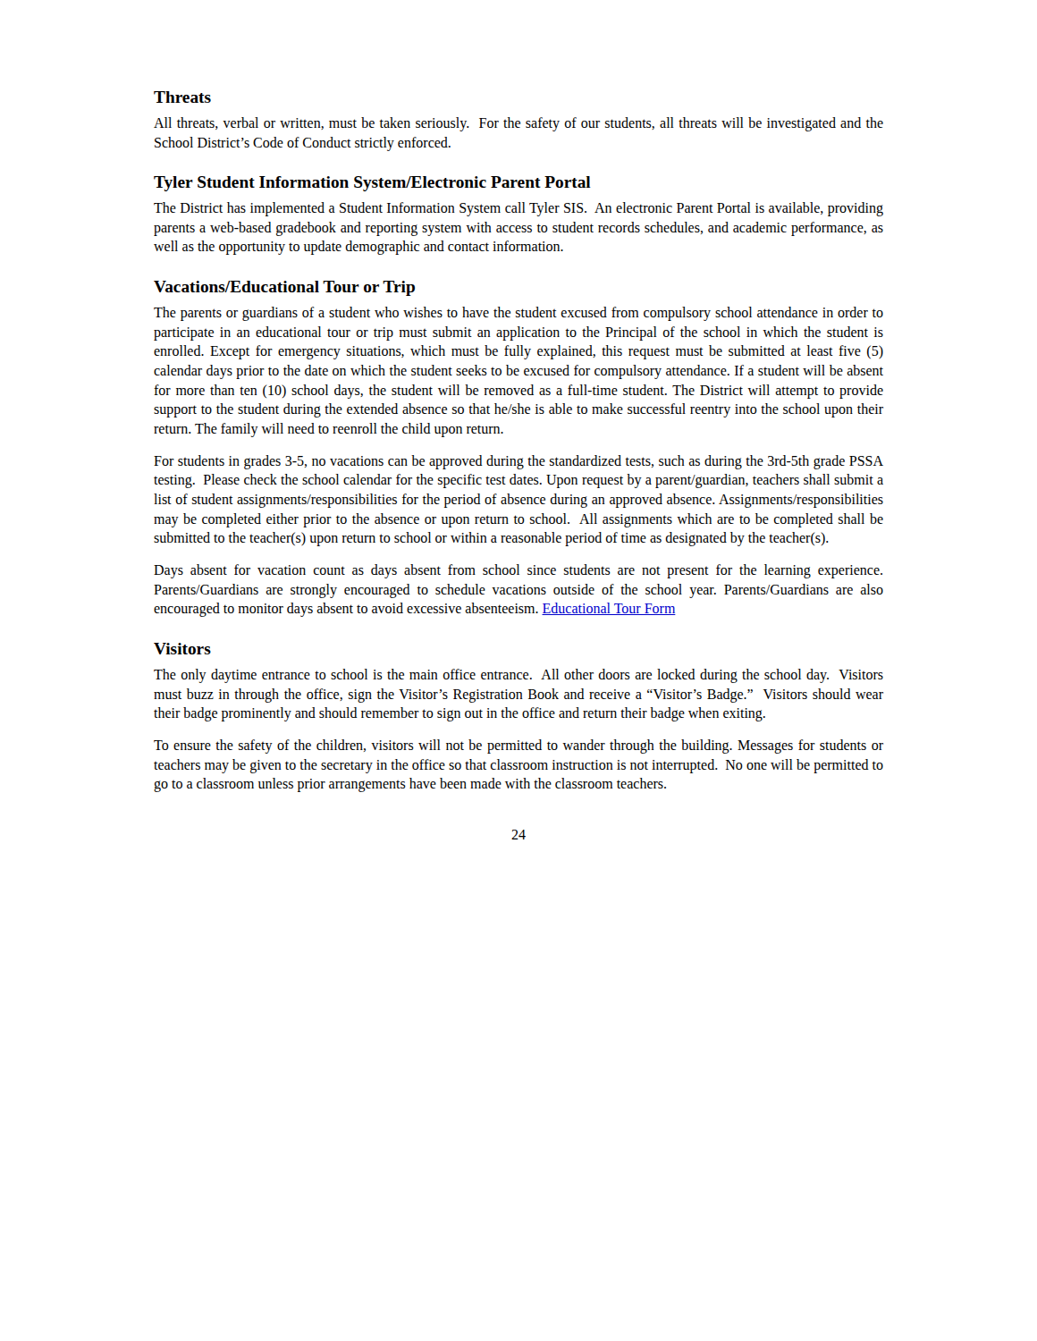Threats
All threats, verbal or written, must be taken seriously. For the safety of our students, all threats will be investigated and the School District’s Code of Conduct strictly enforced.
Tyler Student Information System/Electronic Parent Portal
The District has implemented a Student Information System call Tyler SIS. An electronic Parent Portal is available, providing parents a web-based gradebook and reporting system with access to student records schedules, and academic performance, as well as the opportunity to update demographic and contact information.
Vacations/Educational Tour or Trip
The parents or guardians of a student who wishes to have the student excused from compulsory school attendance in order to participate in an educational tour or trip must submit an application to the Principal of the school in which the student is enrolled. Except for emergency situations, which must be fully explained, this request must be submitted at least five (5) calendar days prior to the date on which the student seeks to be excused for compulsory attendance. If a student will be absent for more than ten (10) school days, the student will be removed as a full-time student. The District will attempt to provide support to the student during the extended absence so that he/she is able to make successful reentry into the school upon their return. The family will need to reenroll the child upon return.
For students in grades 3-5, no vacations can be approved during the standardized tests, such as during the 3rd-5th grade PSSA testing. Please check the school calendar for the specific test dates. Upon request by a parent/guardian, teachers shall submit a list of student assignments/responsibilities for the period of absence during an approved absence. Assignments/responsibilities may be completed either prior to the absence or upon return to school. All assignments which are to be completed shall be submitted to the teacher(s) upon return to school or within a reasonable period of time as designated by the teacher(s).
Days absent for vacation count as days absent from school since students are not present for the learning experience. Parents/Guardians are strongly encouraged to schedule vacations outside of the school year. Parents/Guardians are also encouraged to monitor days absent to avoid excessive absenteeism. Educational Tour Form
Visitors
The only daytime entrance to school is the main office entrance. All other doors are locked during the school day. Visitors must buzz in through the office, sign the Visitor’s Registration Book and receive a “Visitor’s Badge.” Visitors should wear their badge prominently and should remember to sign out in the office and return their badge when exiting.
To ensure the safety of the children, visitors will not be permitted to wander through the building. Messages for students or teachers may be given to the secretary in the office so that classroom instruction is not interrupted. No one will be permitted to go to a classroom unless prior arrangements have been made with the classroom teachers.
24